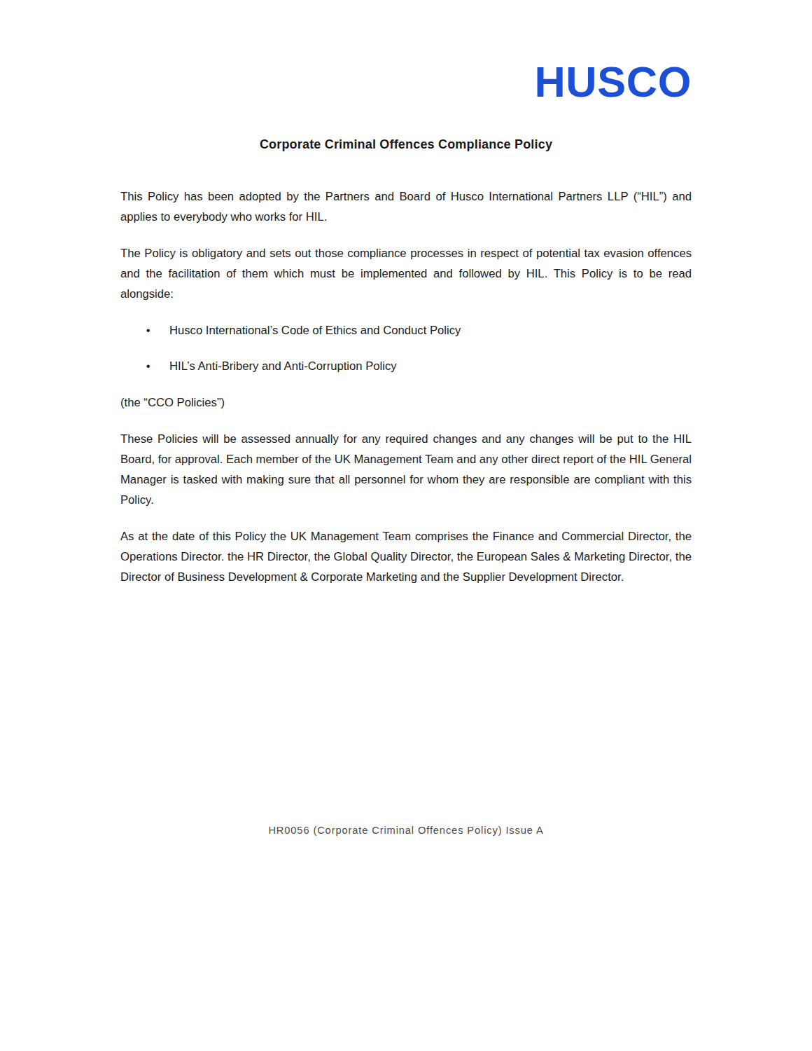HUSCO
Corporate Criminal Offences Compliance Policy
This Policy has been adopted by the Partners and Board of Husco International Partners LLP (“HIL”) and applies to everybody who works for HIL.
The Policy is obligatory and sets out those compliance processes in respect of potential tax evasion offences and the facilitation of them which must be implemented and followed by HIL. This Policy is to be read alongside:
Husco International’s Code of Ethics and Conduct Policy
HIL’s Anti-Bribery and Anti-Corruption Policy
(the “CCO Policies”)
These Policies will be assessed annually for any required changes and any changes will be put to the HIL Board, for approval. Each member of the UK Management Team and any other direct report of the HIL General Manager is tasked with making sure that all personnel for whom they are responsible are compliant with this Policy.
As at the date of this Policy the UK Management Team comprises the Finance and Commercial Director, the Operations Director. the HR Director, the Global Quality Director, the European Sales & Marketing Director, the Director of Business Development & Corporate Marketing and the Supplier Development Director.
HR0056 (Corporate Criminal Offences Policy) Issue A